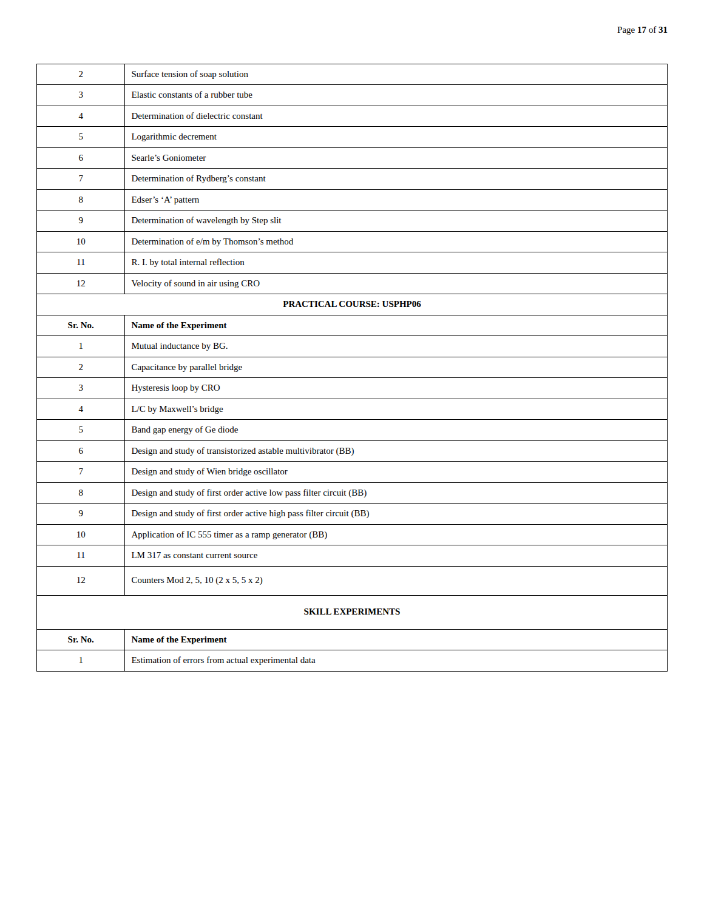Page 17 of 31
| 2 | Surface tension of soap solution |
| 3 | Elastic constants of a rubber tube |
| 4 | Determination of dielectric constant |
| 5 | Logarithmic decrement |
| 6 | Searle’s Goniometer |
| 7 | Determination of Rydberg’s constant |
| 8 | Edser’s ‘A’ pattern |
| 9 | Determination of wavelength by Step slit |
| 10 | Determination of e/m by Thomson’s method |
| 11 | R. I. by total internal reflection |
| 12 | Velocity of sound in air using CRO |
| PRACTICAL COURSE: USPHP06 |
| Sr. No. | Name of the Experiment |
| 1 | Mutual inductance by BG. |
| 2 | Capacitance by parallel bridge |
| 3 | Hysteresis loop by CRO |
| 4 | L/C by Maxwell’s bridge |
| 5 | Band gap energy of Ge diode |
| 6 | Design and study of transistorized astable multivibrator (BB) |
| 7 | Design and study of Wien bridge oscillator |
| 8 | Design and study of first order active low pass filter circuit (BB) |
| 9 | Design and study of first order active high pass filter circuit (BB) |
| 10 | Application of IC 555 timer as a ramp generator (BB) |
| 11 | LM 317 as constant current source |
| 12 | Counters Mod 2, 5, 10 (2 x 5, 5 x 2) |
| SKILL EXPERIMENTS |
| Sr. No. | Name of the Experiment |
| 1 | Estimation of errors from actual experimental data |